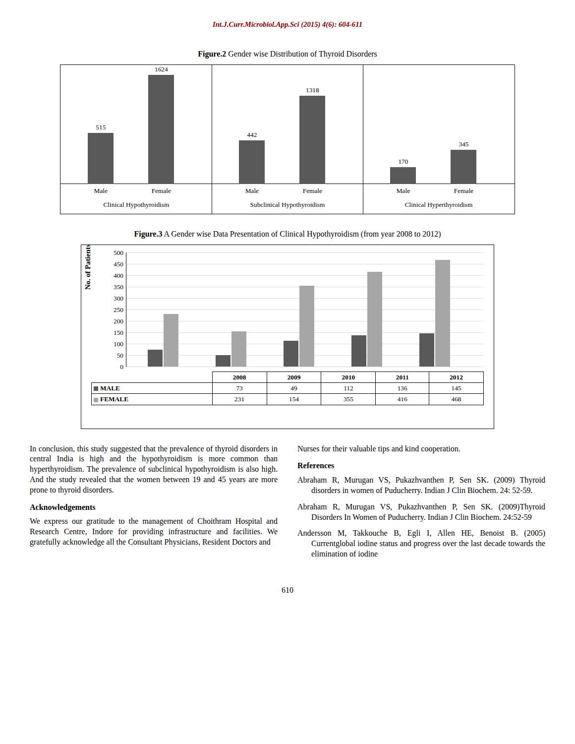Int.J.Curr.Microbiol.App.Sci (2015) 4(6): 604-611
Figure.2 Gender wise Distribution of Thyroid Disorders
515
Male
1624
Female
Clinical Hypothyroidism
442
Male
1318
Female
Subclinical Hypothyroidism
170
Male
345
Female
Clinical Hyperthyroidism
Figure.3 A Gender wise Data Presentation of Clinical Hypothyroidism (from year 2008 to 2012)
No. of Patients
500
450
400
350
300
250
200
150
100
50
0
| | 2008 | 2009 | 2010 | 2011 | 2012 |
| --- | --- | --- | --- | --- | --- |
| MALE | 73 | 49 | 112 | 136 | 145 |
| FEMALE | 231 | 154 | 355 | 416 | 468 |
In conclusion, this study suggested that the prevalence of thyroid disorders in central India is high and the hypothyroidism is more common than hyperthyroidism. The prevalence of subclinical hypothyroidism is also high. And the study revealed that the women between 19 and 45 years are more prone to thyroid disorders.
Acknowledgements
We express our gratitude to the management of Choithram Hospital and Research Centre, Indore for providing infrastructure and facilities. We gratefully acknowledge all the Consultant Physicians, Resident Doctors and
Nurses for their valuable tips and kind cooperation.
References
Abraham R, Murugan VS, Pukazhvanthen P, Sen SK. (2009) Thyroid disorders in women of Puducherry. Indian J Clin Biochem. 24: 52-59.
Abraham R, Murugan VS, Pukazhvanthen P, Sen SK. (2009)Thyroid Disorders In Women of Puducherry. Indian J Clin Biochem. 24:52-59
Andersson M, Takkouche B, Egli I, Allen HE, Benoist B. (2005) Currentglobal iodine status and progress over the last decade towards the elimination of iodine
610